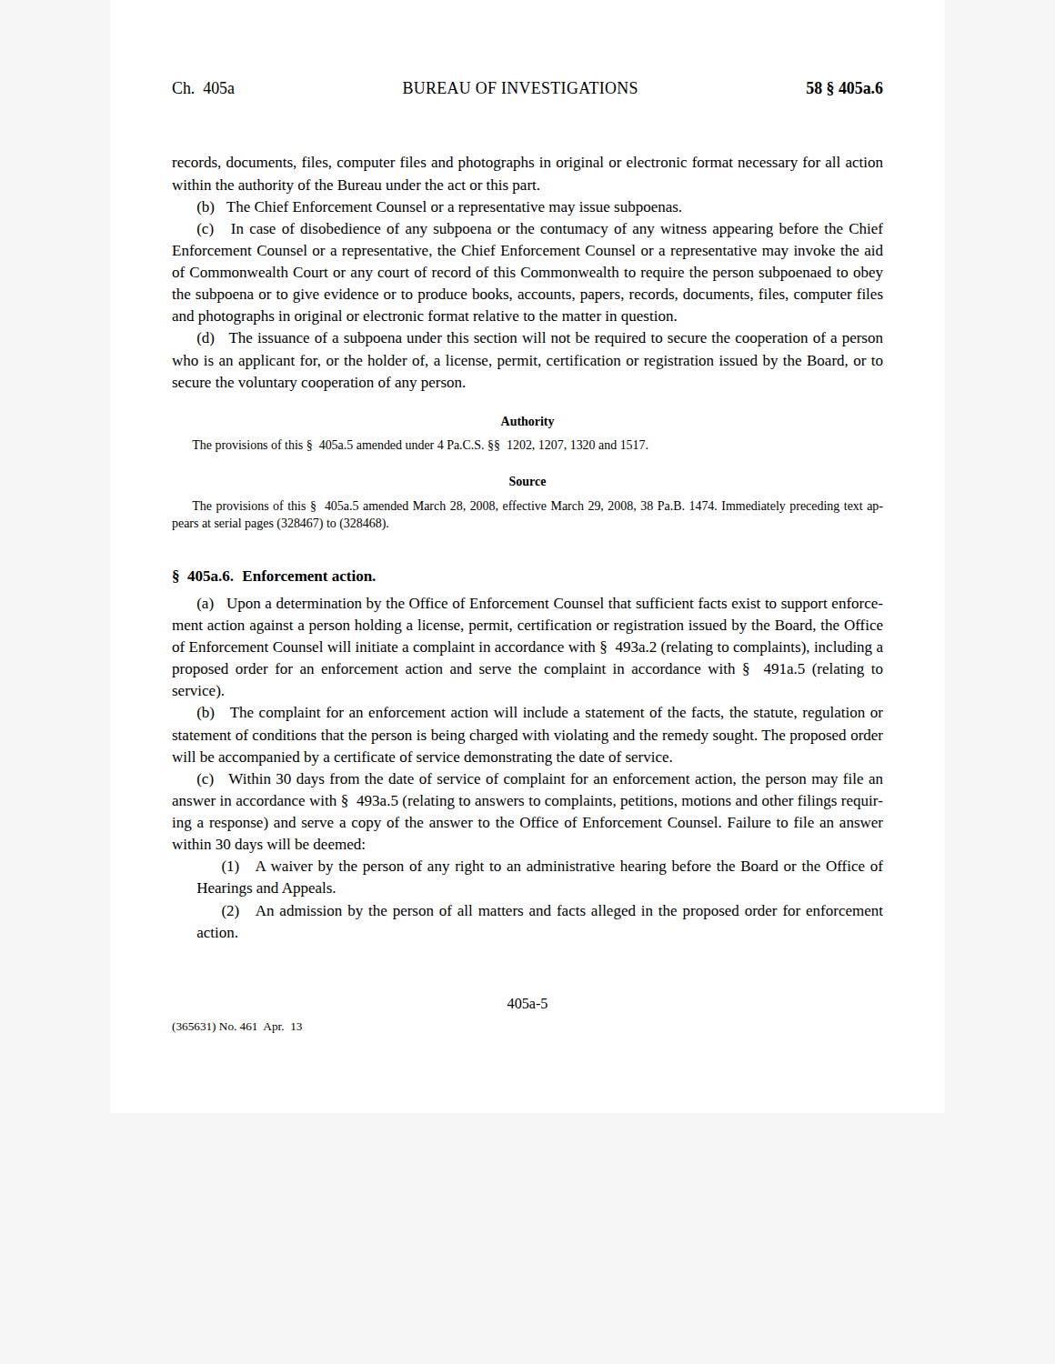Ch. 405a BUREAU OF INVESTIGATIONS 58 § 405a.6
records, documents, files, computer files and photographs in original or electronic format necessary for all action within the authority of the Bureau under the act or this part.
(b) The Chief Enforcement Counsel or a representative may issue subpoenas.
(c) In case of disobedience of any subpoena or the contumacy of any witness appearing before the Chief Enforcement Counsel or a representative, the Chief Enforcement Counsel or a representative may invoke the aid of Commonwealth Court or any court of record of this Commonwealth to require the person subpoenaed to obey the subpoena or to give evidence or to produce books, accounts, papers, records, documents, files, computer files and photographs in original or electronic format relative to the matter in question.
(d) The issuance of a subpoena under this section will not be required to secure the cooperation of a person who is an applicant for, or the holder of, a license, permit, certification or registration issued by the Board, or to secure the voluntary cooperation of any person.
Authority
The provisions of this § 405a.5 amended under 4 Pa.C.S. §§ 1202, 1207, 1320 and 1517.
Source
The provisions of this § 405a.5 amended March 28, 2008, effective March 29, 2008, 38 Pa.B. 1474. Immediately preceding text appears at serial pages (328467) to (328468).
§ 405a.6. Enforcement action.
(a) Upon a determination by the Office of Enforcement Counsel that sufficient facts exist to support enforcement action against a person holding a license, permit, certification or registration issued by the Board, the Office of Enforcement Counsel will initiate a complaint in accordance with § 493a.2 (relating to complaints), including a proposed order for an enforcement action and serve the complaint in accordance with § 491a.5 (relating to service).
(b) The complaint for an enforcement action will include a statement of the facts, the statute, regulation or statement of conditions that the person is being charged with violating and the remedy sought. The proposed order will be accompanied by a certificate of service demonstrating the date of service.
(c) Within 30 days from the date of service of complaint for an enforcement action, the person may file an answer in accordance with § 493a.5 (relating to answers to complaints, petitions, motions and other filings requiring a response) and serve a copy of the answer to the Office of Enforcement Counsel. Failure to file an answer within 30 days will be deemed:
(1) A waiver by the person of any right to an administrative hearing before the Board or the Office of Hearings and Appeals.
(2) An admission by the person of all matters and facts alleged in the proposed order for enforcement action.
405a-5
(365631) No. 461 Apr. 13